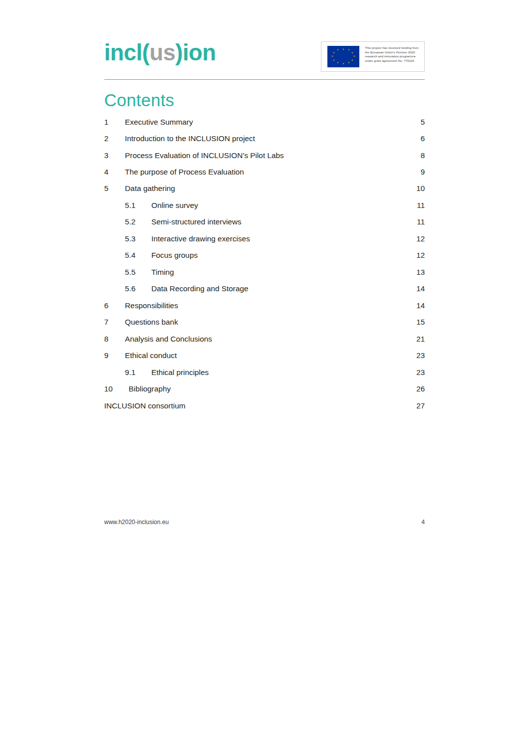incl(us) ion
★ ★ ★ ★ ★ ★ ★ ★ ★ ★ ★ ★
This project has received funding from
the European Union's Horizon 2020
research and innovation programme
under grant agreement No. 770115
Contents
1 Executive Summary 5
2 Introduction to the INCLUSION project 6
3 Process Evaluation of INCLUSION’s Pilot Labs 8
4 The purpose of Process Evaluation 9
5 Data gathering 10
5.1 Online survey 11
5.2 Semi-structured interviews 11
5.3 Interactive drawing exercises 12
5.4 Focus groups 12
5.5 Timing 13
5.6 Data Recording and Storage 14
6 Responsibilities 14
7 Questions bank 15
8 Analysis and Conclusions 21
9 Ethical conduct 23
9.1 Ethical principles 23
10 Bibliography 26
INCLUSION consortium 27
www.h2020-inclusion.eu 4